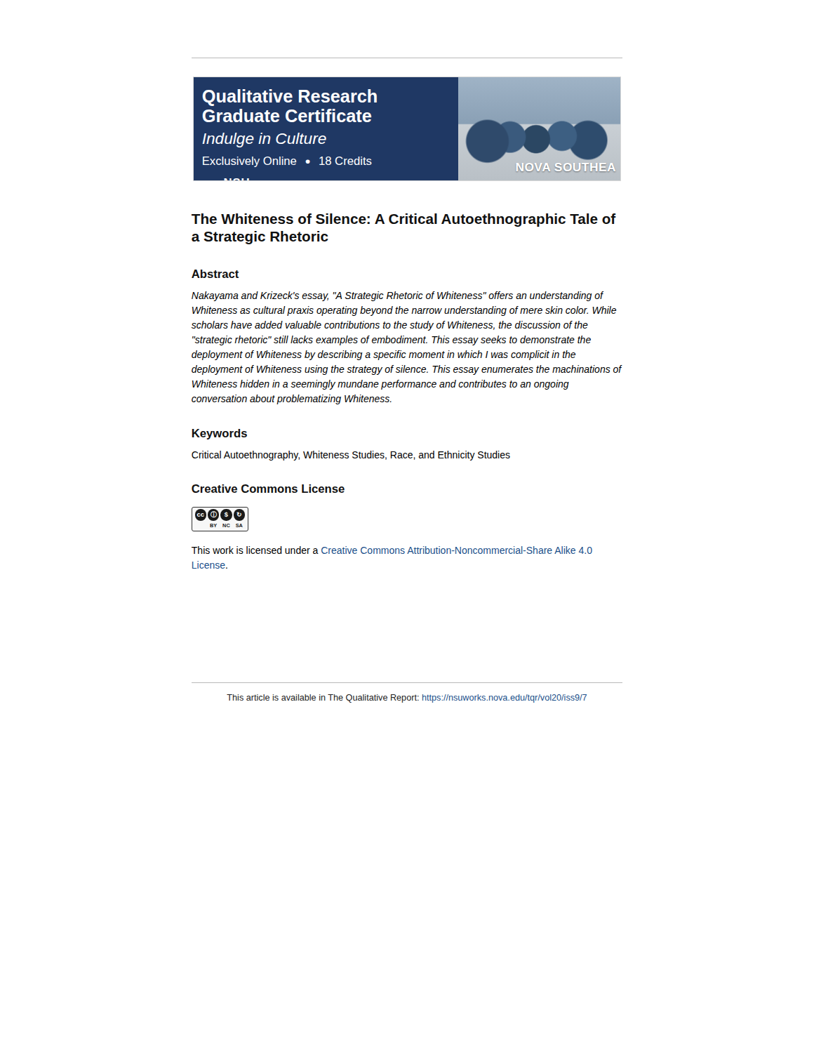Qualitative Research Graduate Certificate
Indulge in Culture
Exclusively Online●18 Credits
✹
NSU NOVA SOUTHEASTERN
UNIVERSITY
LEARN MORE
NOVA SOUTHEA
The Whiteness of Silence: A Critical Autoethnographic Tale of a Strategic Rhetoric
Abstract
Nakayama and Krizeck's essay, "A Strategic Rhetoric of Whiteness" offers an understanding of Whiteness as cultural praxis operating beyond the narrow understanding of mere skin color. While scholars have added valuable contributions to the study of Whiteness, the discussion of the "strategic rhetoric" still lacks examples of embodiment. This essay seeks to demonstrate the deployment of Whiteness by describing a specific moment in which I was complicit in the deployment of Whiteness using the strategy of silence. This essay enumerates the machinations of Whiteness hidden in a seemingly mundane performance and contributes to an ongoing conversation about problematizing Whiteness.
Keywords
Critical Autoethnography, Whiteness Studies, Race, and Ethnicity Studies
Creative Commons License
cc
ⓘ
$
↻
BY
NC
SA
This work is licensed under a Creative Commons Attribution-Noncommercial-Share Alike 4.0 License.
This article is available in The Qualitative Report: https://nsuworks.nova.edu/tqr/vol20/iss9/7